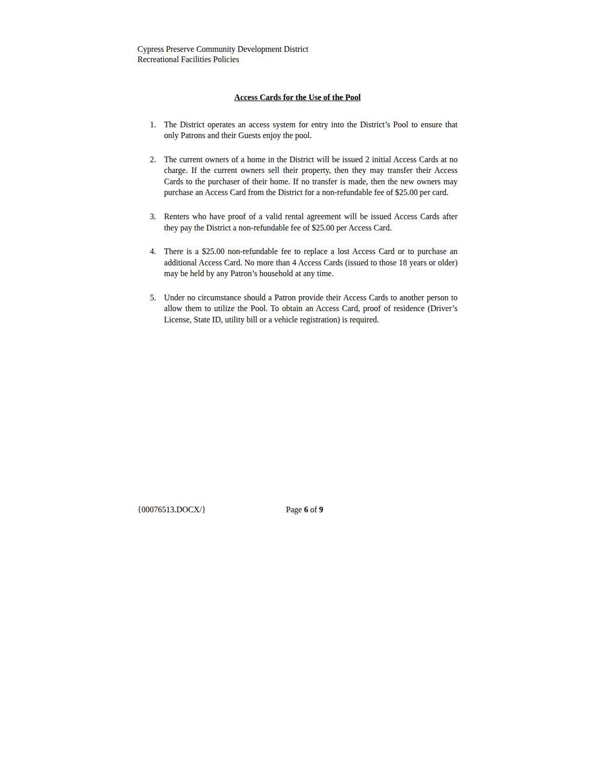Cypress Preserve Community Development District
Recreational Facilities Policies
Access Cards for the Use of the Pool
The District operates an access system for entry into the District’s Pool to ensure that only Patrons and their Guests enjoy the pool.
The current owners of a home in the District will be issued 2 initial Access Cards at no charge. If the current owners sell their property, then they may transfer their Access Cards to the purchaser of their home. If no transfer is made, then the new owners may purchase an Access Card from the District for a non-refundable fee of $25.00 per card.
Renters who have proof of a valid rental agreement will be issued Access Cards after they pay the District a non-refundable fee of $25.00 per Access Card.
There is a $25.00 non-refundable fee to replace a lost Access Card or to purchase an additional Access Card. No more than 4 Access Cards (issued to those 18 years or older) may be held by any Patron’s household at any time.
Under no circumstance should a Patron provide their Access Cards to another person to allow them to utilize the Pool. To obtain an Access Card, proof of residence (Driver’s License, State ID, utility bill or a vehicle registration) is required.
{00076513.DOCX/} Page 6 of 9